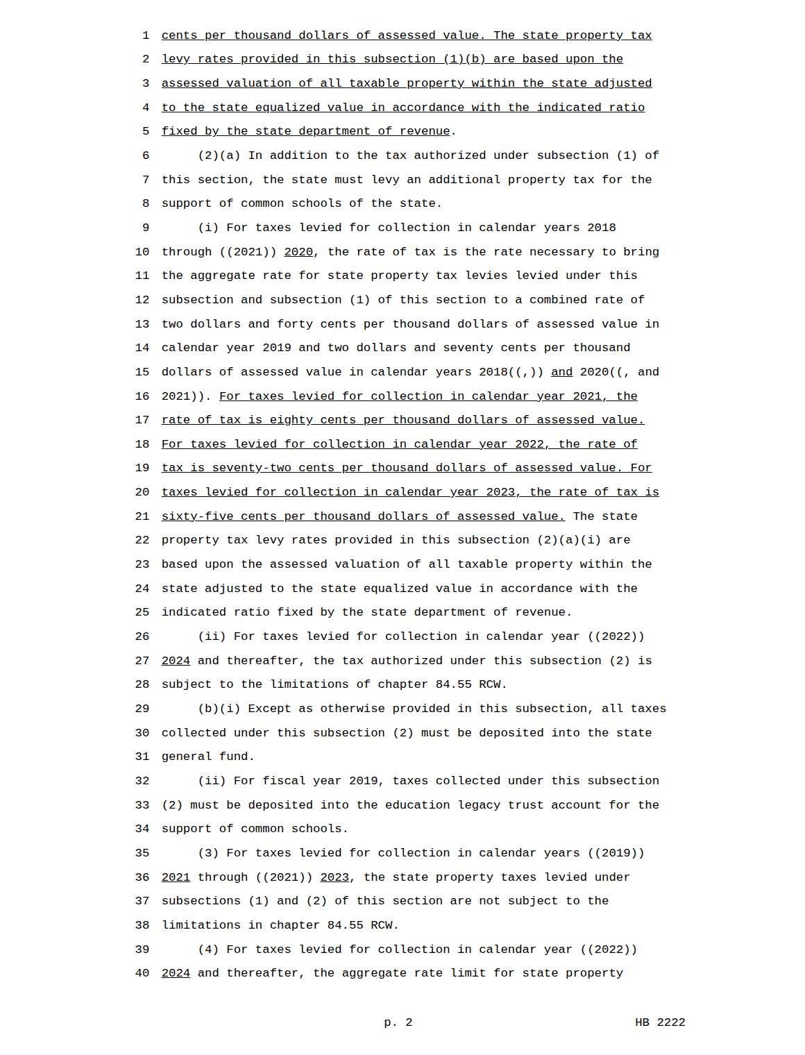cents per thousand dollars of assessed value. The state property tax
levy rates provided in this subsection (1)(b) are based upon the
assessed valuation of all taxable property within the state adjusted
to the state equalized value in accordance with the indicated ratio
fixed by the state department of revenue.
(2)(a) In addition to the tax authorized under subsection (1) of
this section, the state must levy an additional property tax for the
support of common schools of the state.
(i) For taxes levied for collection in calendar years 2018
through ((2021)) 2020, the rate of tax is the rate necessary to bring
the aggregate rate for state property tax levies levied under this
subsection and subsection (1) of this section to a combined rate of
two dollars and forty cents per thousand dollars of assessed value in
calendar year 2019 and two dollars and seventy cents per thousand
dollars of assessed value in calendar years 2018((,)) and 2020((, and
2021)). For taxes levied for collection in calendar year 2021, the
rate of tax is eighty cents per thousand dollars of assessed value.
For taxes levied for collection in calendar year 2022, the rate of
tax is seventy-two cents per thousand dollars of assessed value. For
taxes levied for collection in calendar year 2023, the rate of tax is
sixty-five cents per thousand dollars of assessed value. The state
property tax levy rates provided in this subsection (2)(a)(i) are
based upon the assessed valuation of all taxable property within the
state adjusted to the state equalized value in accordance with the
indicated ratio fixed by the state department of revenue.
(ii) For taxes levied for collection in calendar year ((2022))
2024 and thereafter, the tax authorized under this subsection (2) is
subject to the limitations of chapter 84.55 RCW.
(b)(i) Except as otherwise provided in this subsection, all taxes
collected under this subsection (2) must be deposited into the state
general fund.
(ii) For fiscal year 2019, taxes collected under this subsection
(2) must be deposited into the education legacy trust account for the
support of common schools.
(3) For taxes levied for collection in calendar years ((2019))
2021 through ((2021)) 2023, the state property taxes levied under
subsections (1) and (2) of this section are not subject to the
limitations in chapter 84.55 RCW.
(4) For taxes levied for collection in calendar year ((2022))
2024 and thereafter, the aggregate rate limit for state property
p. 2
HB 2222